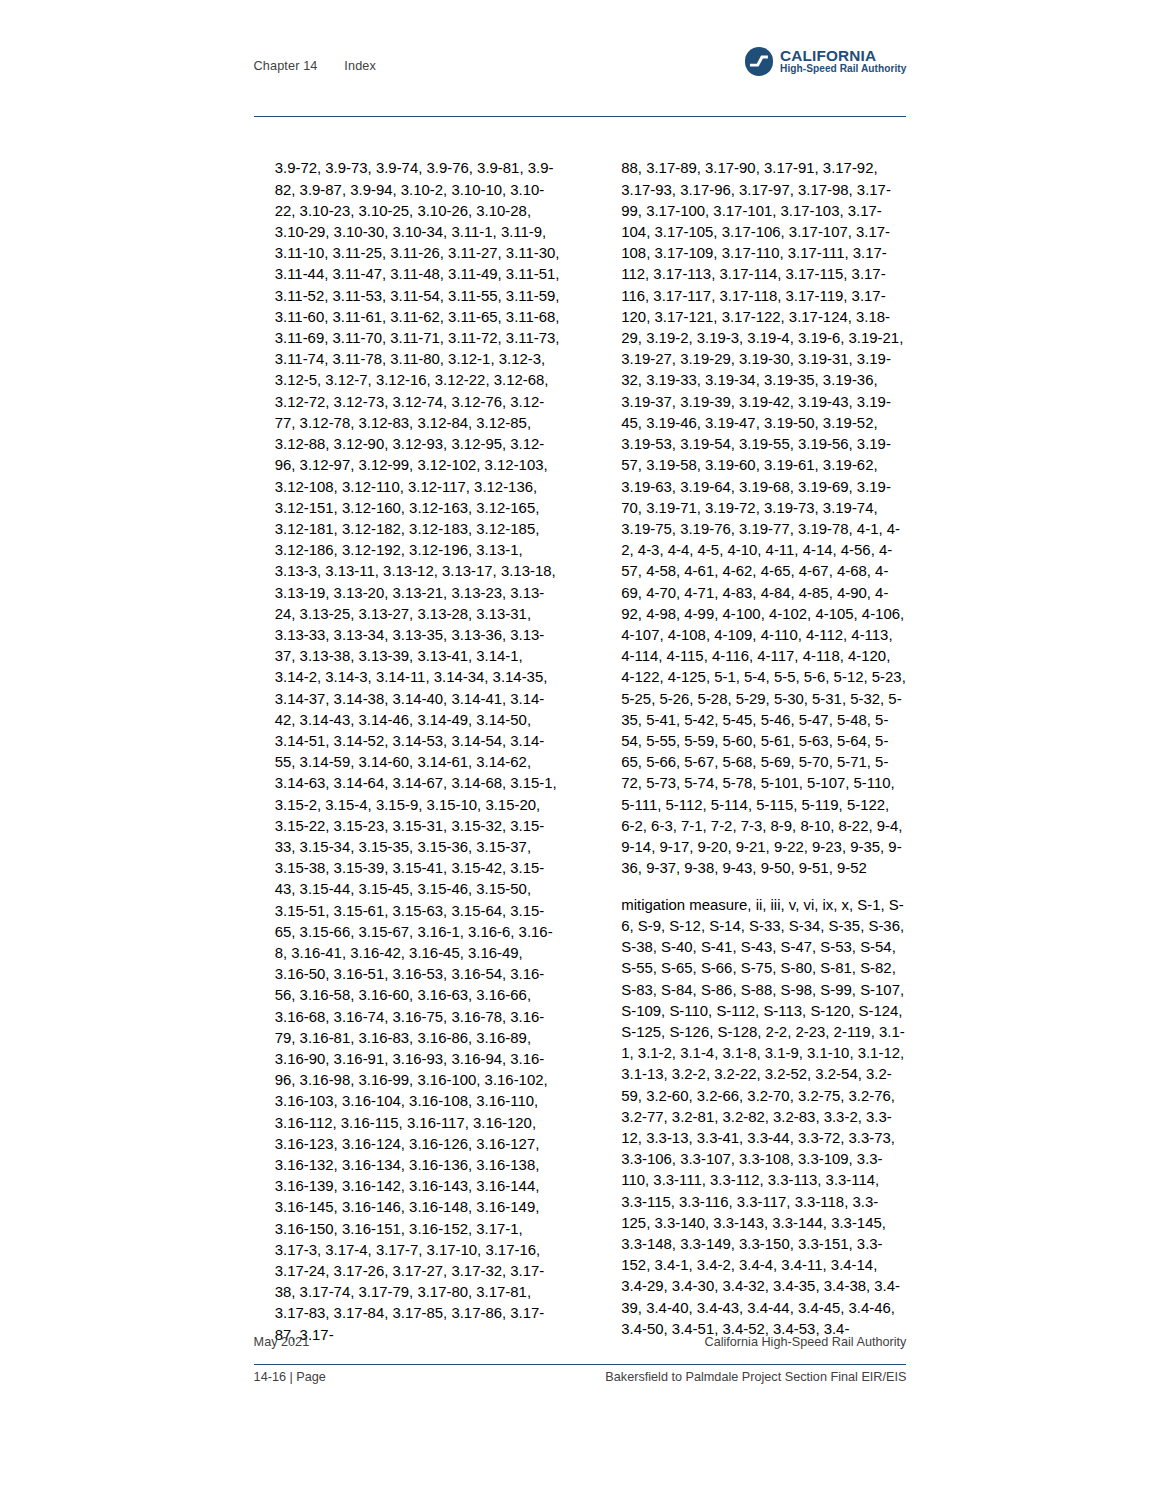Chapter 14 Index
CALIFORNIA
High-Speed Rail Authority
3.9-72, 3.9-73, 3.9-74, 3.9-76, 3.9-81, 3.9-82, 3.9-87, 3.9-94, 3.10-2, 3.10-10, 3.10-22, 3.10-23, 3.10-25, 3.10-26, 3.10-28, 3.10-29, 3.10-30, 3.10-34, 3.11-1, 3.11-9, 3.11-10, 3.11-25, 3.11-26, 3.11-27, 3.11-30, 3.11-44, 3.11-47, 3.11-48, 3.11-49, 3.11-51, 3.11-52, 3.11-53, 3.11-54, 3.11-55, 3.11-59, 3.11-60, 3.11-61, 3.11-62, 3.11-65, 3.11-68, 3.11-69, 3.11-70, 3.11-71, 3.11-72, 3.11-73, 3.11-74, 3.11-78, 3.11-80, 3.12-1, 3.12-3, 3.12-5, 3.12-7, 3.12-16, 3.12-22, 3.12-68, 3.12-72, 3.12-73, 3.12-74, 3.12-76, 3.12-77, 3.12-78, 3.12-83, 3.12-84, 3.12-85, 3.12-88, 3.12-90, 3.12-93, 3.12-95, 3.12-96, 3.12-97, 3.12-99, 3.12-102, 3.12-103, 3.12-108, 3.12-110, 3.12-117, 3.12-136, 3.12-151, 3.12-160, 3.12-163, 3.12-165, 3.12-181, 3.12-182, 3.12-183, 3.12-185, 3.12-186, 3.12-192, 3.12-196, 3.13-1, 3.13-3, 3.13-11, 3.13-12, 3.13-17, 3.13-18, 3.13-19, 3.13-20, 3.13-21, 3.13-23, 3.13-24, 3.13-25, 3.13-27, 3.13-28, 3.13-31, 3.13-33, 3.13-34, 3.13-35, 3.13-36, 3.13-37, 3.13-38, 3.13-39, 3.13-41, 3.14-1, 3.14-2, 3.14-3, 3.14-11, 3.14-34, 3.14-35, 3.14-37, 3.14-38, 3.14-40, 3.14-41, 3.14-42, 3.14-43, 3.14-46, 3.14-49, 3.14-50, 3.14-51, 3.14-52, 3.14-53, 3.14-54, 3.14-55, 3.14-59, 3.14-60, 3.14-61, 3.14-62, 3.14-63, 3.14-64, 3.14-67, 3.14-68, 3.15-1, 3.15-2, 3.15-4, 3.15-9, 3.15-10, 3.15-20, 3.15-22, 3.15-23, 3.15-31, 3.15-32, 3.15-33, 3.15-34, 3.15-35, 3.15-36, 3.15-37, 3.15-38, 3.15-39, 3.15-41, 3.15-42, 3.15-43, 3.15-44, 3.15-45, 3.15-46, 3.15-50, 3.15-51, 3.15-61, 3.15-63, 3.15-64, 3.15-65, 3.15-66, 3.15-67, 3.16-1, 3.16-6, 3.16-8, 3.16-41, 3.16-42, 3.16-45, 3.16-49, 3.16-50, 3.16-51, 3.16-53, 3.16-54, 3.16-56, 3.16-58, 3.16-60, 3.16-63, 3.16-66, 3.16-68, 3.16-74, 3.16-75, 3.16-78, 3.16-79, 3.16-81, 3.16-83, 3.16-86, 3.16-89, 3.16-90, 3.16-91, 3.16-93, 3.16-94, 3.16-96, 3.16-98, 3.16-99, 3.16-100, 3.16-102, 3.16-103, 3.16-104, 3.16-108, 3.16-110, 3.16-112, 3.16-115, 3.16-117, 3.16-120, 3.16-123, 3.16-124, 3.16-126, 3.16-127, 3.16-132, 3.16-134, 3.16-136, 3.16-138, 3.16-139, 3.16-142, 3.16-143, 3.16-144, 3.16-145, 3.16-146, 3.16-148, 3.16-149, 3.16-150, 3.16-151, 3.16-152, 3.17-1, 3.17-3, 3.17-4, 3.17-7, 3.17-10, 3.17-16, 3.17-24, 3.17-26, 3.17-27, 3.17-32, 3.17-38, 3.17-74, 3.17-79, 3.17-80, 3.17-81, 3.17-83, 3.17-84, 3.17-85, 3.17-86, 3.17-87, 3.17-
88, 3.17-89, 3.17-90, 3.17-91, 3.17-92, 3.17-93, 3.17-96, 3.17-97, 3.17-98, 3.17-99, 3.17-100, 3.17-101, 3.17-103, 3.17-104, 3.17-105, 3.17-106, 3.17-107, 3.17-108, 3.17-109, 3.17-110, 3.17-111, 3.17-112, 3.17-113, 3.17-114, 3.17-115, 3.17-116, 3.17-117, 3.17-118, 3.17-119, 3.17-120, 3.17-121, 3.17-122, 3.17-124, 3.18-29, 3.19-2, 3.19-3, 3.19-4, 3.19-6, 3.19-21, 3.19-27, 3.19-29, 3.19-30, 3.19-31, 3.19-32, 3.19-33, 3.19-34, 3.19-35, 3.19-36, 3.19-37, 3.19-39, 3.19-42, 3.19-43, 3.19-45, 3.19-46, 3.19-47, 3.19-50, 3.19-52, 3.19-53, 3.19-54, 3.19-55, 3.19-56, 3.19-57, 3.19-58, 3.19-60, 3.19-61, 3.19-62, 3.19-63, 3.19-64, 3.19-68, 3.19-69, 3.19-70, 3.19-71, 3.19-72, 3.19-73, 3.19-74, 3.19-75, 3.19-76, 3.19-77, 3.19-78, 4-1, 4-2, 4-3, 4-4, 4-5, 4-10, 4-11, 4-14, 4-56, 4-57, 4-58, 4-61, 4-62, 4-65, 4-67, 4-68, 4-69, 4-70, 4-71, 4-83, 4-84, 4-85, 4-90, 4-92, 4-98, 4-99, 4-100, 4-102, 4-105, 4-106, 4-107, 4-108, 4-109, 4-110, 4-112, 4-113, 4-114, 4-115, 4-116, 4-117, 4-118, 4-120, 4-122, 4-125, 5-1, 5-4, 5-5, 5-6, 5-12, 5-23, 5-25, 5-26, 5-28, 5-29, 5-30, 5-31, 5-32, 5-35, 5-41, 5-42, 5-45, 5-46, 5-47, 5-48, 5-54, 5-55, 5-59, 5-60, 5-61, 5-63, 5-64, 5-65, 5-66, 5-67, 5-68, 5-69, 5-70, 5-71, 5-72, 5-73, 5-74, 5-78, 5-101, 5-107, 5-110, 5-111, 5-112, 5-114, 5-115, 5-119, 5-122, 6-2, 6-3, 7-1, 7-2, 7-3, 8-9, 8-10, 8-22, 9-4, 9-14, 9-17, 9-20, 9-21, 9-22, 9-23, 9-35, 9-36, 9-37, 9-38, 9-43, 9-50, 9-51, 9-52
mitigation measure, ii, iii, v, vi, ix, x, S-1, S-6, S-9, S-12, S-14, S-33, S-34, S-35, S-36, S-38, S-40, S-41, S-43, S-47, S-53, S-54, S-55, S-65, S-66, S-75, S-80, S-81, S-82, S-83, S-84, S-86, S-88, S-98, S-99, S-107, S-109, S-110, S-112, S-113, S-120, S-124, S-125, S-126, S-128, 2-2, 2-23, 2-119, 3.1-1, 3.1-2, 3.1-4, 3.1-8, 3.1-9, 3.1-10, 3.1-12, 3.1-13, 3.2-2, 3.2-22, 3.2-52, 3.2-54, 3.2-59, 3.2-60, 3.2-66, 3.2-70, 3.2-75, 3.2-76, 3.2-77, 3.2-81, 3.2-82, 3.2-83, 3.3-2, 3.3-12, 3.3-13, 3.3-41, 3.3-44, 3.3-72, 3.3-73, 3.3-106, 3.3-107, 3.3-108, 3.3-109, 3.3-110, 3.3-111, 3.3-112, 3.3-113, 3.3-114, 3.3-115, 3.3-116, 3.3-117, 3.3-118, 3.3-125, 3.3-140, 3.3-143, 3.3-144, 3.3-145, 3.3-148, 3.3-149, 3.3-150, 3.3-151, 3.3-152, 3.4-1, 3.4-2, 3.4-4, 3.4-11, 3.4-14, 3.4-29, 3.4-30, 3.4-32, 3.4-35, 3.4-38, 3.4-39, 3.4-40, 3.4-43, 3.4-44, 3.4-45, 3.4-46, 3.4-50, 3.4-51, 3.4-52, 3.4-53, 3.4-
May 2021
California High-Speed Rail Authority
14-16 | Page
Bakersfield to Palmdale Project Section Final EIR/EIS